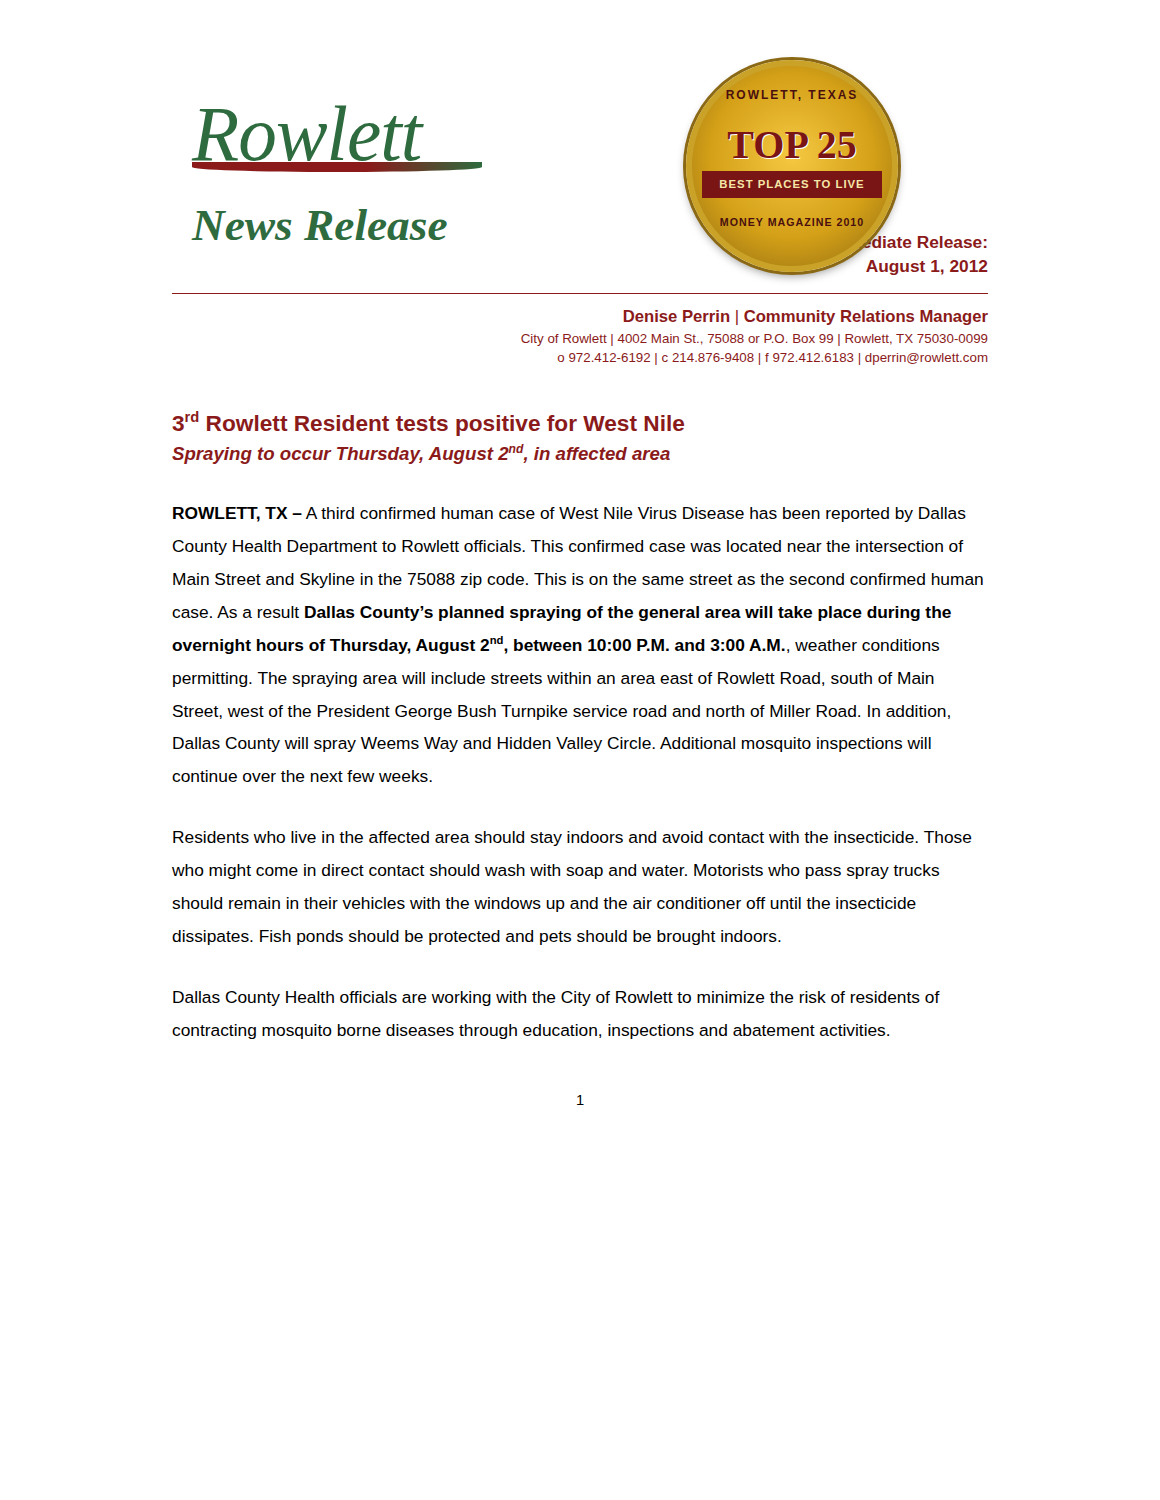Rowlett
News Release
ROWLETT, TEXAS
TOP 25
BEST PLACES TO LIVE
MONEY MAGAZINE 2010
For Immediate Release:
August 1, 2012
Denise Perrin | Community Relations Manager
City of Rowlett | 4002 Main St., 75088 or P.O. Box 99 | Rowlett, TX 75030-0099
o 972.412-6192 | c 214.876-9408 | f 972.412.6183 | dperrin@rowlett.com
3rd Rowlett Resident tests positive for West Nile
Spraying to occur Thursday, August 2nd, in affected area
ROWLETT, TX – A third confirmed human case of West Nile Virus Disease has been reported by Dallas County Health Department to Rowlett officials. This confirmed case was located near the intersection of Main Street and Skyline in the 75088 zip code. This is on the same street as the second confirmed human case. As a result Dallas County’s planned spraying of the general area will take place during the overnight hours of Thursday, August 2nd, between 10:00 P.M. and 3:00 A.M., weather conditions permitting. The spraying area will include streets within an area east of Rowlett Road, south of Main Street, west of the President George Bush Turnpike service road and north of Miller Road. In addition, Dallas County will spray Weems Way and Hidden Valley Circle. Additional mosquito inspections will continue over the next few weeks.
Residents who live in the affected area should stay indoors and avoid contact with the insecticide. Those who might come in direct contact should wash with soap and water. Motorists who pass spray trucks should remain in their vehicles with the windows up and the air conditioner off until the insecticide dissipates. Fish ponds should be protected and pets should be brought indoors.
Dallas County Health officials are working with the City of Rowlett to minimize the risk of residents of contracting mosquito borne diseases through education, inspections and abatement activities.
1